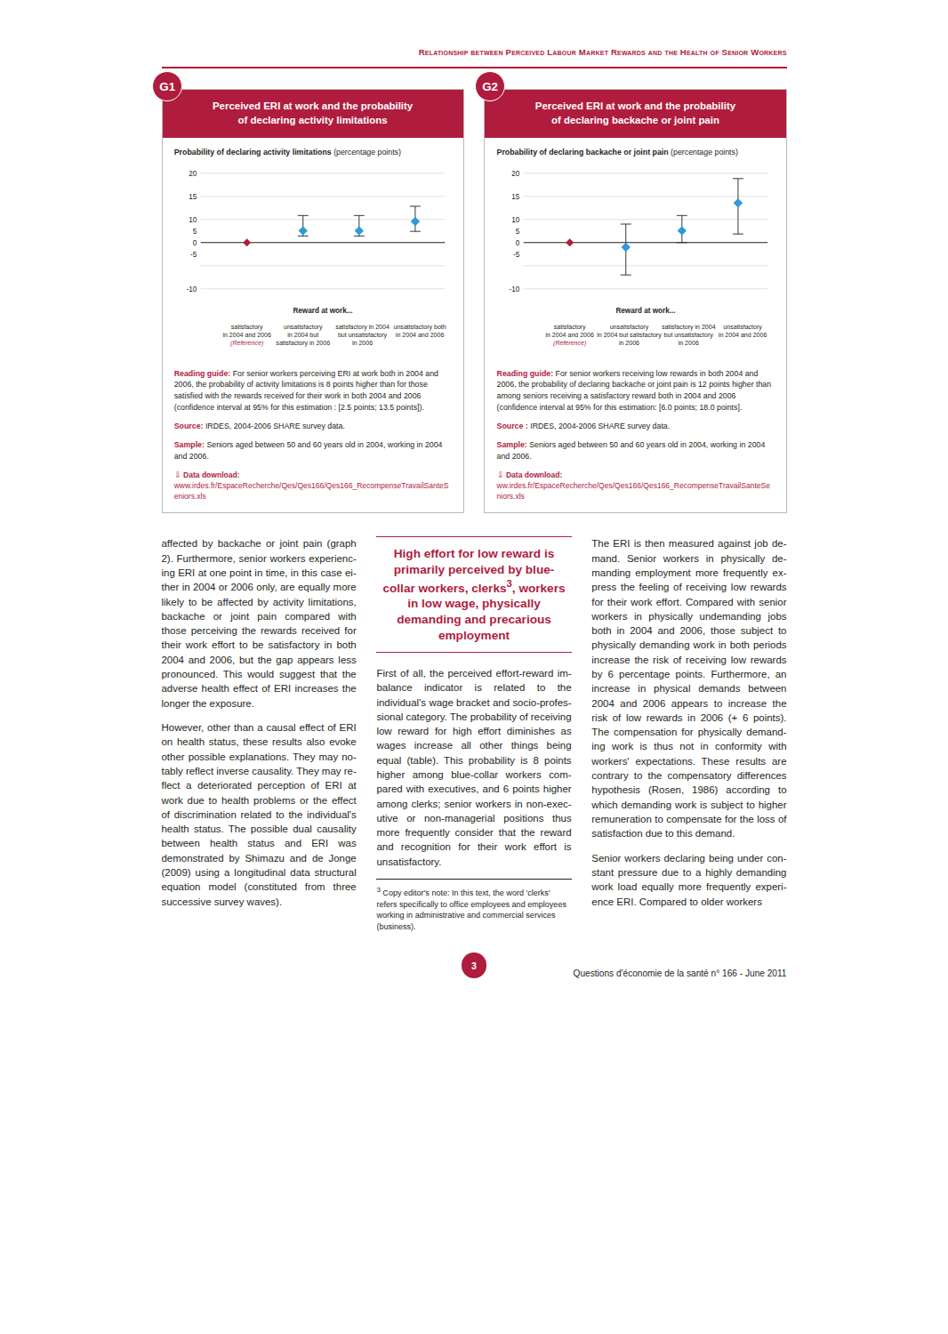Relationship between Perceived Labour Market Rewards and the Health of Senior Workers
G1
Perceived ERI at work and the probability
of declaring activity limitations
Probability of declaring activity limitations (percentage points)
20 15 10 5 0 -5 -10 Reward at work... satisfactory in 2004 and 2006 (Reference) unsatisfactory in 2004 but satisfactory in 2006 satisfactory in 2004 but unsatisfactory in 2006 unsatisfactory both in 2004 and 2006
Reading guide: For senior workers perceiving ERI at work both in 2004 and 2006, the probability of activity limitations is 8 points higher than for those satisfied with the rewards received for their work in both 2004 and 2006 (confidence interval at 95% for this estimation : [2.5 points; 13.5 points]).
Source: IRDES, 2004-2006 SHARE survey data.
Sample: Seniors aged between 50 and 60 years old in 2004, working in 2004 and 2006.
⇩ Data download:
www.irdes.fr/EspaceRecherche/Qes/Qes166/Qes166_RecompenseTravailSanteSeniors.xls
G2
Perceived ERI at work and the probability
of declaring backache or joint pain
Probability of declaring backache or joint pain (percentage points)
20 15 10 5 0 -5 -10 Reward at work... satisfactory in 2004 and 2006 (Reference) unsatisfactory in 2004 but satisfactory in 2006 satisfactory in 2004 but unsatisfactory in 2006 unsatisfactory in 2004 and 2006
Reading guide: For senior workers receiving low rewards in both 2004 and 2006, the probability of declaring backache or joint pain is 12 points higher than among seniors receiving a satisfactory reward both in 2004 and 2006 (confidence interval at 95% for this estimation: [6.0 points; 18.0 points].
Source : IRDES, 2004-2006 SHARE survey data.
Sample: Seniors aged between 50 and 60 years old in 2004, working in 2004 and 2006.
⇩ Data download:
ww.irdes.fr/EspaceRecherche/Qes/Qes166/Qes166_RecompenseTravailSanteSeniors.xls
affected by backache or joint pain (graph 2). Furthermore, senior workers experiencing ERI at one point in time, in this case either in 2004 or 2006 only, are equally more likely to be affected by activity limitations, backache or joint pain compared with those perceiving the rewards received for their work effort to be satisfactory in both 2004 and 2006, but the gap appears less pronounced. This would suggest that the adverse health effect of ERI increases the longer the exposure.
However, other than a causal effect of ERI on health status, these results also evoke other possible explanations. They may notably reflect inverse causality. They may reflect a deteriorated perception of ERI at work due to health problems or the effect of discrimination related to the individual's health status. The possible dual causality between health status and ERI was demonstrated by Shimazu and de Jonge (2009) using a longitudinal data structural equation model (constituted from three successive survey waves).
High effort for low reward is primarily perceived by blue-collar workers, clerks3, workers in low wage, physically demanding and precarious employment
First of all, the perceived effort-reward imbalance indicator is related to the individual's wage bracket and socio-professional category. The probability of receiving low reward for high effort diminishes as wages increase all other things being equal (table). This probability is 8 points higher among blue-collar workers compared with executives, and 6 points higher among clerks; senior workers in non-executive or non-managerial positions thus more frequently consider that the reward and recognition for their work effort is unsatisfactory.
3 Copy editor's note: In this text, the word 'clerks' refers specifically to office employees and employees working in administrative and commercial services (business).
The ERI is then measured against job demand. Senior workers in physically demanding employment more frequently express the feeling of receiving low rewards for their work effort. Compared with senior workers in physically undemanding jobs both in 2004 and 2006, those subject to physically demanding work in both periods increase the risk of receiving low rewards by 6 percentage points. Furthermore, an increase in physical demands between 2004 and 2006 appears to increase the risk of low rewards in 2006 (+ 6 points). The compensation for physically demanding work is thus not in conformity with workers' expectations. These results are contrary to the compensatory differences hypothesis (Rosen, 1986) according to which demanding work is subject to higher remuneration to compensate for the loss of satisfaction due to this demand.
Senior workers declaring being under constant pressure due to a highly demanding work load equally more frequently experience ERI. Compared to older workers
3
Questions d'économie de la santé n° 166 - June 2011